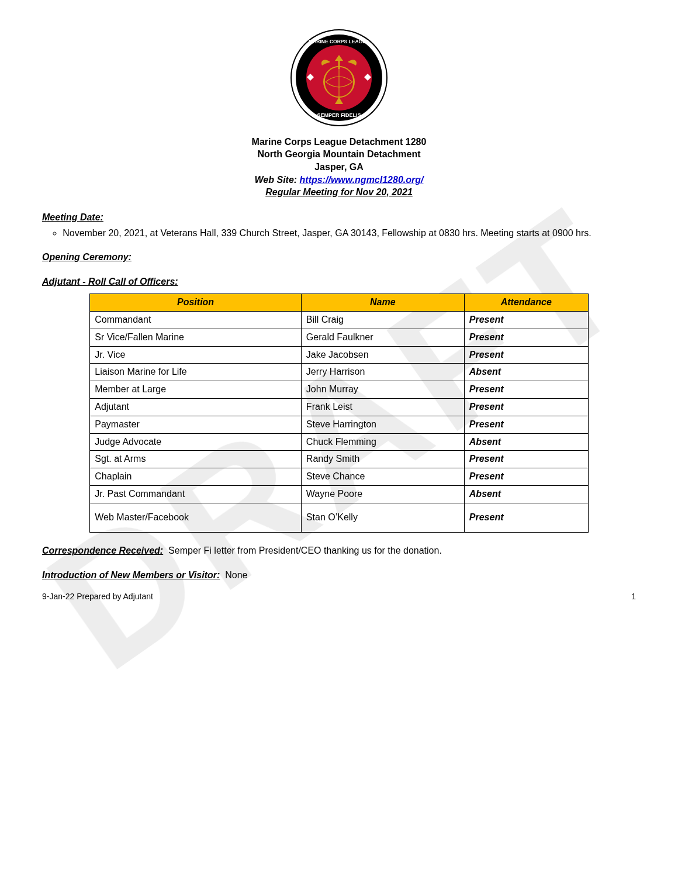DRAFT
MARINE CORPS LEAGUE SEMPER FIDELIS
Marine Corps League Detachment 1280
North Georgia Mountain Detachment
Jasper, GA
Web Site: https://www.ngmcl1280.org/
Regular Meeting for Nov 20, 2021
Meeting Date:
November 20, 2021, at Veterans Hall, 339 Church Street, Jasper, GA 30143, Fellowship at 0830 hrs. Meeting starts at 0900 hrs.
Opening Ceremony:
Adjutant - Roll Call of Officers:
| Position | Name | Attendance |
| --- | --- | --- |
| Commandant | Bill Craig | Present |
| Sr Vice/Fallen Marine | Gerald Faulkner | Present |
| Jr. Vice | Jake Jacobsen | Present |
| Liaison Marine for Life | Jerry Harrison | Absent |
| Member at Large | John Murray | Present |
| Adjutant | Frank Leist | Present |
| Paymaster | Steve Harrington | Present |
| Judge Advocate | Chuck Flemming | Absent |
| Sgt. at Arms | Randy Smith | Present |
| Chaplain | Steve Chance | Present |
| Jr. Past Commandant | Wayne Poore | Absent |
| Web Master/Facebook | Stan O’Kelly | Present |
Correspondence Received: Semper Fi letter from President/CEO thanking us for the donation.
Introduction of New Members or Visitor: None
9-Jan-22 Prepared by Adjutant 1